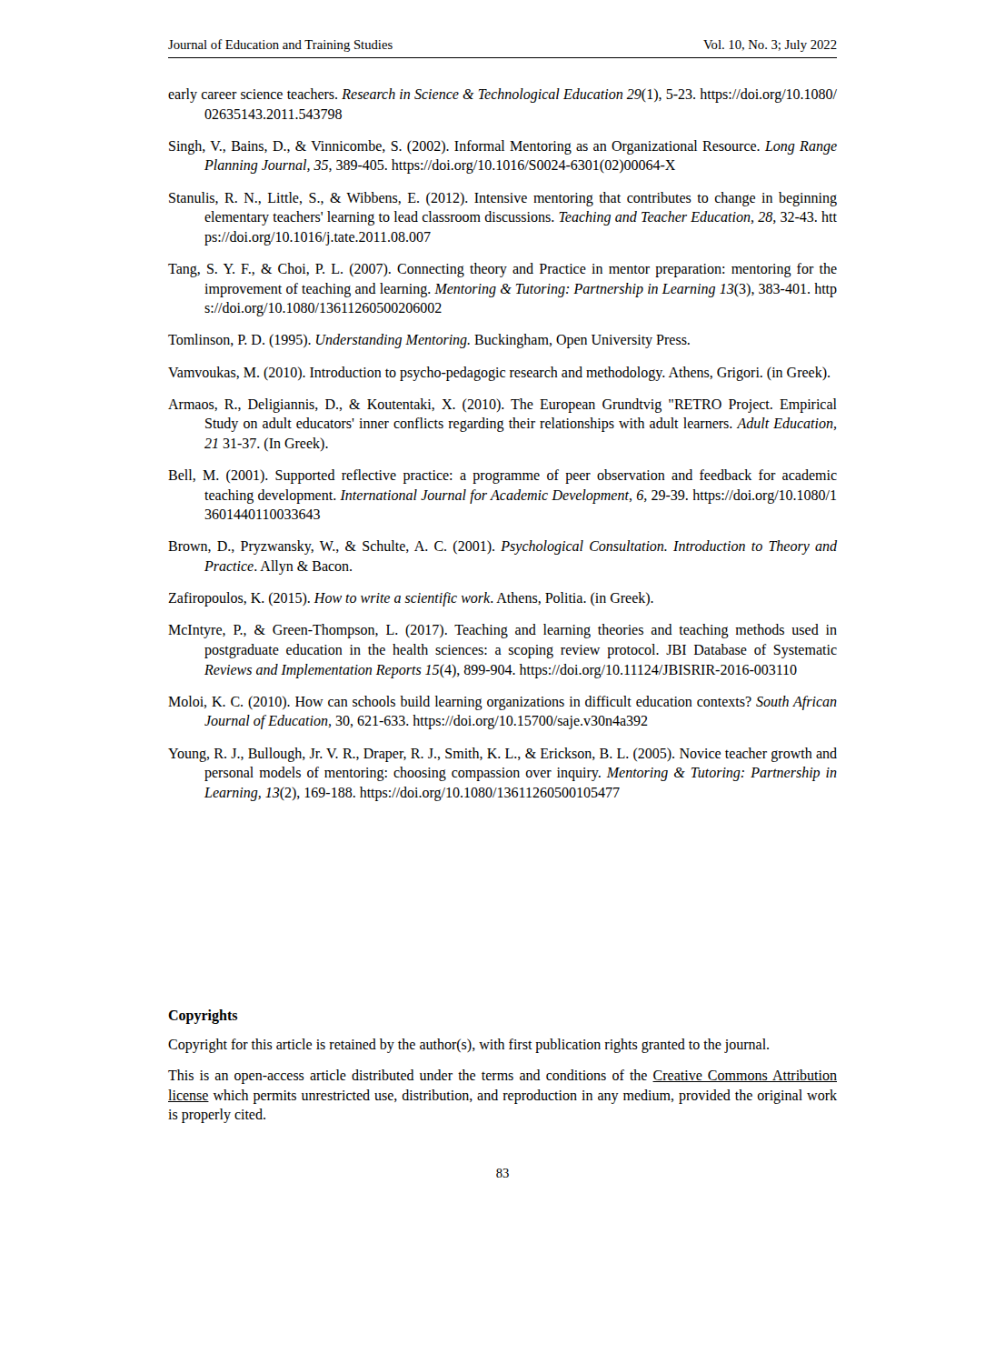Journal of Education and Training Studies
Vol. 10, No. 3; July 2022
early career science teachers. Research in Science & Technological Education 29(1), 5-23. https://doi.org/10.1080/02635143.2011.543798
Singh, V., Bains, D., & Vinnicombe, S. (2002). Informal Mentoring as an Organizational Resource. Long Range Planning Journal, 35, 389-405. https://doi.org/10.1016/S0024-6301(02)00064-X
Stanulis, R. N., Little, S., & Wibbens, E. (2012). Intensive mentoring that contributes to change in beginning elementary teachers' learning to lead classroom discussions. Teaching and Teacher Education, 28, 32-43. https://doi.org/10.1016/j.tate.2011.08.007
Tang, S. Y. F., & Choi, P. L. (2007). Connecting theory and Practice in mentor preparation: mentoring for the improvement of teaching and learning. Mentoring & Tutoring: Partnership in Learning 13(3), 383-401. https://doi.org/10.1080/13611260500206002
Tomlinson, P. D. (1995). Understanding Mentoring. Buckingham, Open University Press.
Vamvoukas, M. (2010). Introduction to psycho-pedagogic research and methodology. Athens, Grigori. (in Greek).
Armaos, R., Deligiannis, D., & Koutentaki, X. (2010). The European Grundtvig "RETRO Project. Empirical Study on adult educators' inner conflicts regarding their relationships with adult learners. Adult Education, 21 31-37. (In Greek).
Bell, M. (2001). Supported reflective practice: a programme of peer observation and feedback for academic teaching development. International Journal for Academic Development, 6, 29-39. https://doi.org/10.1080/13601440110033643
Brown, D., Pryzwansky, W., & Schulte, A. C. (2001). Psychological Consultation. Introduction to Theory and Practice. Allyn & Bacon.
Zafiropoulos, K. (2015). How to write a scientific work. Athens, Politia. (in Greek).
McIntyre, P., & Green-Thompson, L. (2017). Teaching and learning theories and teaching methods used in postgraduate education in the health sciences: a scoping review protocol. JBI Database of Systematic Reviews and Implementation Reports 15(4), 899-904. https://doi.org/10.11124/JBISRIR-2016-003110
Moloi, K. C. (2010). How can schools build learning organizations in difficult education contexts? South African Journal of Education, 30, 621-633. https://doi.org/10.15700/saje.v30n4a392
Young, R. J., Bullough, Jr. V. R., Draper, R. J., Smith, K. L., & Erickson, B. L. (2005). Novice teacher growth and personal models of mentoring: choosing compassion over inquiry. Mentoring & Tutoring: Partnership in Learning, 13(2), 169-188. https://doi.org/10.1080/13611260500105477
Copyrights
Copyright for this article is retained by the author(s), with first publication rights granted to the journal.
This is an open-access article distributed under the terms and conditions of the Creative Commons Attribution license which permits unrestricted use, distribution, and reproduction in any medium, provided the original work is properly cited.
83